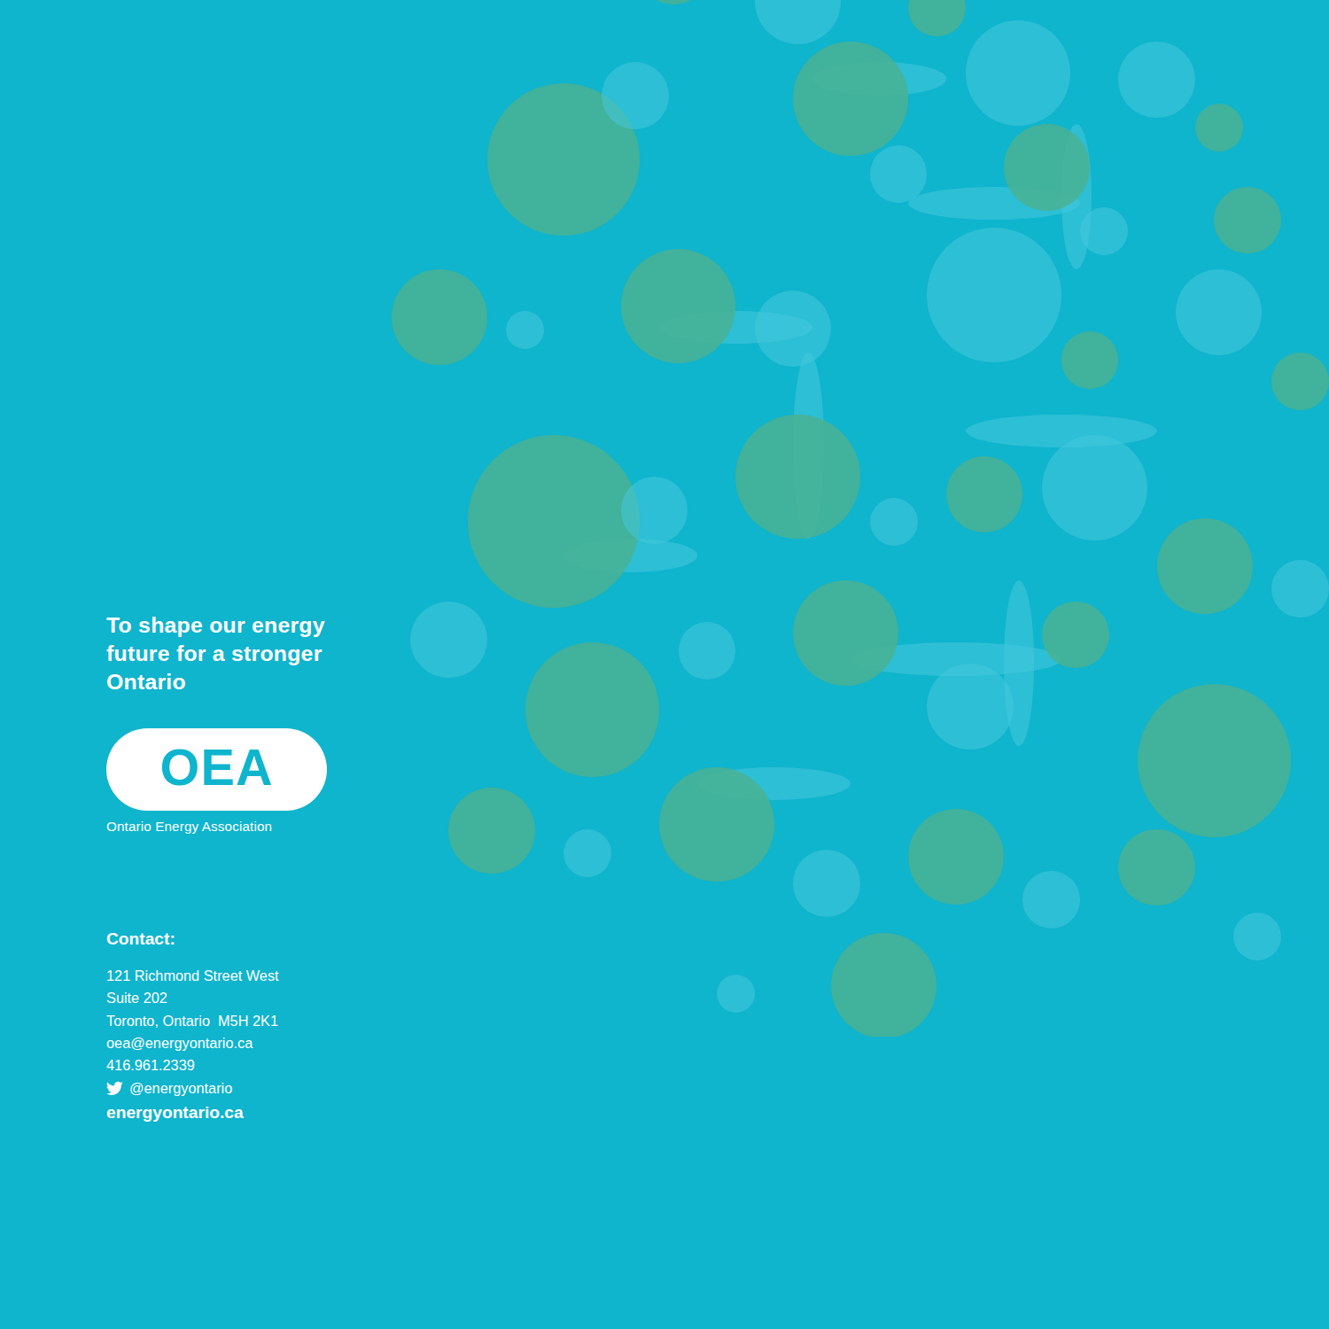To shape our energy
future for a stronger Ontario
OEA Ontario Energy Association
Contact:
121 Richmond Street West
Suite 202
Toronto, Ontario M5H 2K1
oea@energyontario.ca
416.961.2339
@energyontario
energyontario.ca